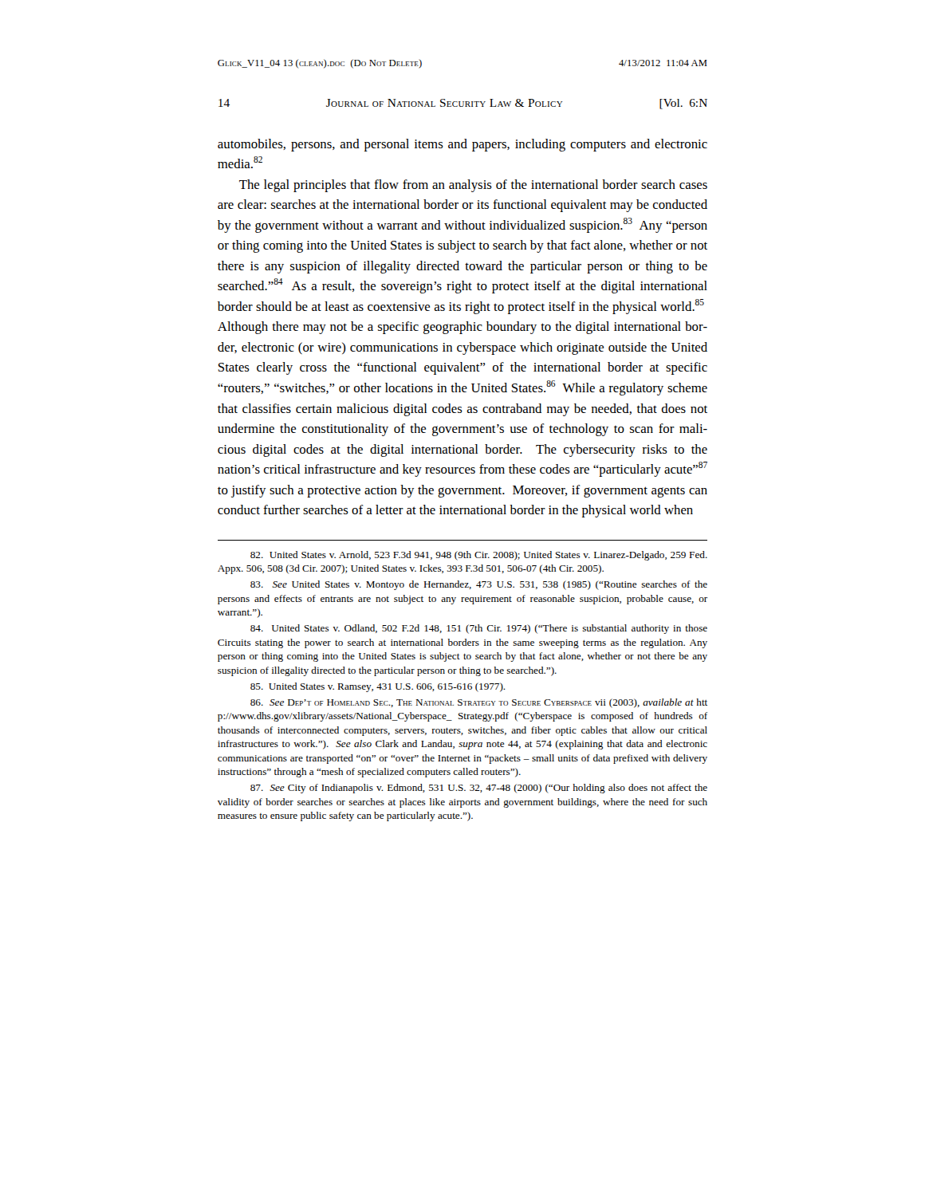Glick_V11_04 13 (clean).doc (Do Not Delete)
4/13/2012 11:04 AM
14
Journal of National Security Law & Policy
[Vol. 6:N
automobiles, persons, and personal items and papers, including computers and electronic media.82
The legal principles that flow from an analysis of the international border search cases are clear: searches at the international border or its functional equivalent may be conducted by the government without a warrant and without individualized suspicion.83 Any “person or thing coming into the United States is subject to search by that fact alone, whether or not there is any suspicion of illegality directed toward the particular person or thing to be searched.”84 As a result, the sovereign’s right to protect itself at the digital international border should be at least as coextensive as its right to protect itself in the physical world.85 Although there may not be a specific geographic boundary to the digital international border, electronic (or wire) communications in cyberspace which originate outside the United States clearly cross the “functional equivalent” of the international border at specific “routers,” “switches,” or other locations in the United States.86 While a regulatory scheme that classifies certain malicious digital codes as contraband may be needed, that does not undermine the constitutionality of the government’s use of technology to scan for malicious digital codes at the digital international border. The cybersecurity risks to the nation’s critical infrastructure and key resources from these codes are “particularly acute”87 to justify such a protective action by the government. Moreover, if government agents can conduct further searches of a letter at the international border in the physical world when
82. United States v. Arnold, 523 F.3d 941, 948 (9th Cir. 2008); United States v. Linarez-Delgado, 259 Fed. Appx. 506, 508 (3d Cir. 2007); United States v. Ickes, 393 F.3d 501, 506-07 (4th Cir. 2005).
83. See United States v. Montoyo de Hernandez, 473 U.S. 531, 538 (1985) (“Routine searches of the persons and effects of entrants are not subject to any requirement of reasonable suspicion, probable cause, or warrant.”).
84. United States v. Odland, 502 F.2d 148, 151 (7th Cir. 1974) (“There is substantial authority in those Circuits stating the power to search at international borders in the same sweeping terms as the regulation. Any person or thing coming into the United States is subject to search by that fact alone, whether or not there be any suspicion of illegality directed to the particular person or thing to be searched.”).
85. United States v. Ramsey, 431 U.S. 606, 615-616 (1977).
86. See Dep’t of Homeland Sec., The National Strategy to Secure Cyberspace vii (2003), available at http://www.dhs.gov/xlibrary/assets/National_Cyberspace_ Strategy.pdf (“Cyberspace is composed of hundreds of thousands of interconnected computers, servers, routers, switches, and fiber optic cables that allow our critical infrastructures to work.”). See also Clark and Landau, supra note 44, at 574 (explaining that data and electronic communications are transported “on” or “over” the Internet in “packets – small units of data prefixed with delivery instructions” through a “mesh of specialized computers called routers”).
87. See City of Indianapolis v. Edmond, 531 U.S. 32, 47-48 (2000) (“Our holding also does not affect the validity of border searches or searches at places like airports and government buildings, where the need for such measures to ensure public safety can be particularly acute.”).